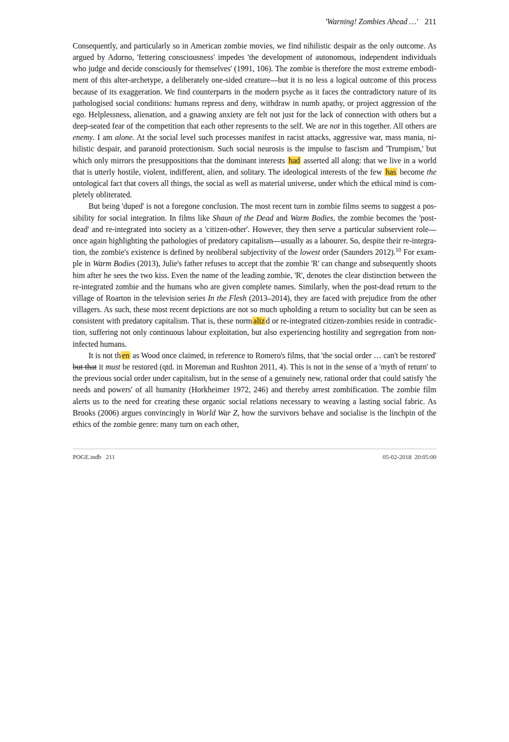'Warning! Zombies Ahead …' 211
Consequently, and particularly so in American zombie movies, we find nihilistic despair as the only outcome. As argued by Adorno, 'fettering consciousness' impedes 'the development of autonomous, independent individuals who judge and decide consciously for themselves' (1991, 106). The zombie is therefore the most extreme embodiment of this alter-archetype, a deliberately one-sided creature—but it is no less a logical outcome of this process because of its exaggeration. We find counterparts in the modern psyche as it faces the contradictory nature of its pathologised social conditions: humans repress and deny, withdraw in numb apathy, or project aggression of the ego. Helplessness, alienation, and a gnawing anxiety are felt not just for the lack of connection with others but a deep-seated fear of the competition that each other represents to the self. We are not in this together. All others are enemy. I am alone. At the social level such processes manifest in racist attacks, aggressive war, mass mania, nihilistic despair, and paranoid protectionism. Such social neurosis is the impulse to fascism and 'Trumpism,' but which only mirrors the presuppositions that the dominant interests had asserted all along: that we live in a world that is utterly hostile, violent, indifferent, alien, and solitary. The ideological interests of the few has become the ontological fact that covers all things, the social as well as material universe, under which the ethical mind is completely obliterated.
But being 'duped' is not a foregone conclusion. The most recent turn in zombie films seems to suggest a possibility for social integration. In films like Shaun of the Dead and Warm Bodies, the zombie becomes the 'post-dead' and re-integrated into society as a 'citizen-other'. However, they then serve a particular subservient role—once again highlighting the pathologies of predatory capitalism—usually as a labourer. So, despite their re-integration, the zombie's existence is defined by neoliberal subjectivity of the lowest order (Saunders 2012).10 For example in Warm Bodies (2013), Julie's father refuses to accept that the zombie 'R' can change and subsequently shoots him after he sees the two kiss. Even the name of the leading zombie, 'R', denotes the clear distinction between the re-integrated zombie and the humans who are given complete names. Similarly, when the post-dead return to the village of Roarton in the television series In the Flesh (2013–2014), they are faced with prejudice from the other villagers. As such, these most recent depictions are not so much upholding a return to sociality but can be seen as consistent with predatory capitalism. That is, these normalizd or re-integrated citizen-zombies reside in contradiction, suffering not only continuous labour exploitation, but also experiencing hostility and segregation from non-infected humans.
It is not then as Wood once claimed, in reference to Romero's films, that 'the social order … can't be restored' but that it must be restored (qtd. in Moreman and Rushton 2011, 4). This is not in the sense of a 'myth of return' to the previous social order under capitalism, but in the sense of a genuinely new, rational order that could satisfy 'the needs and powers' of all humanity (Horkheimer 1972, 246) and thereby arrest zombification. The zombie film alerts us to the need for creating these organic social relations necessary to weaving a lasting social fabric. As Brooks (2006) argues convincingly in World War Z, how the survivors behave and socialise is the linchpin of the ethics of the zombie genre: many turn on each other,
POGE.indb 211 05-02-2018 20:05:00